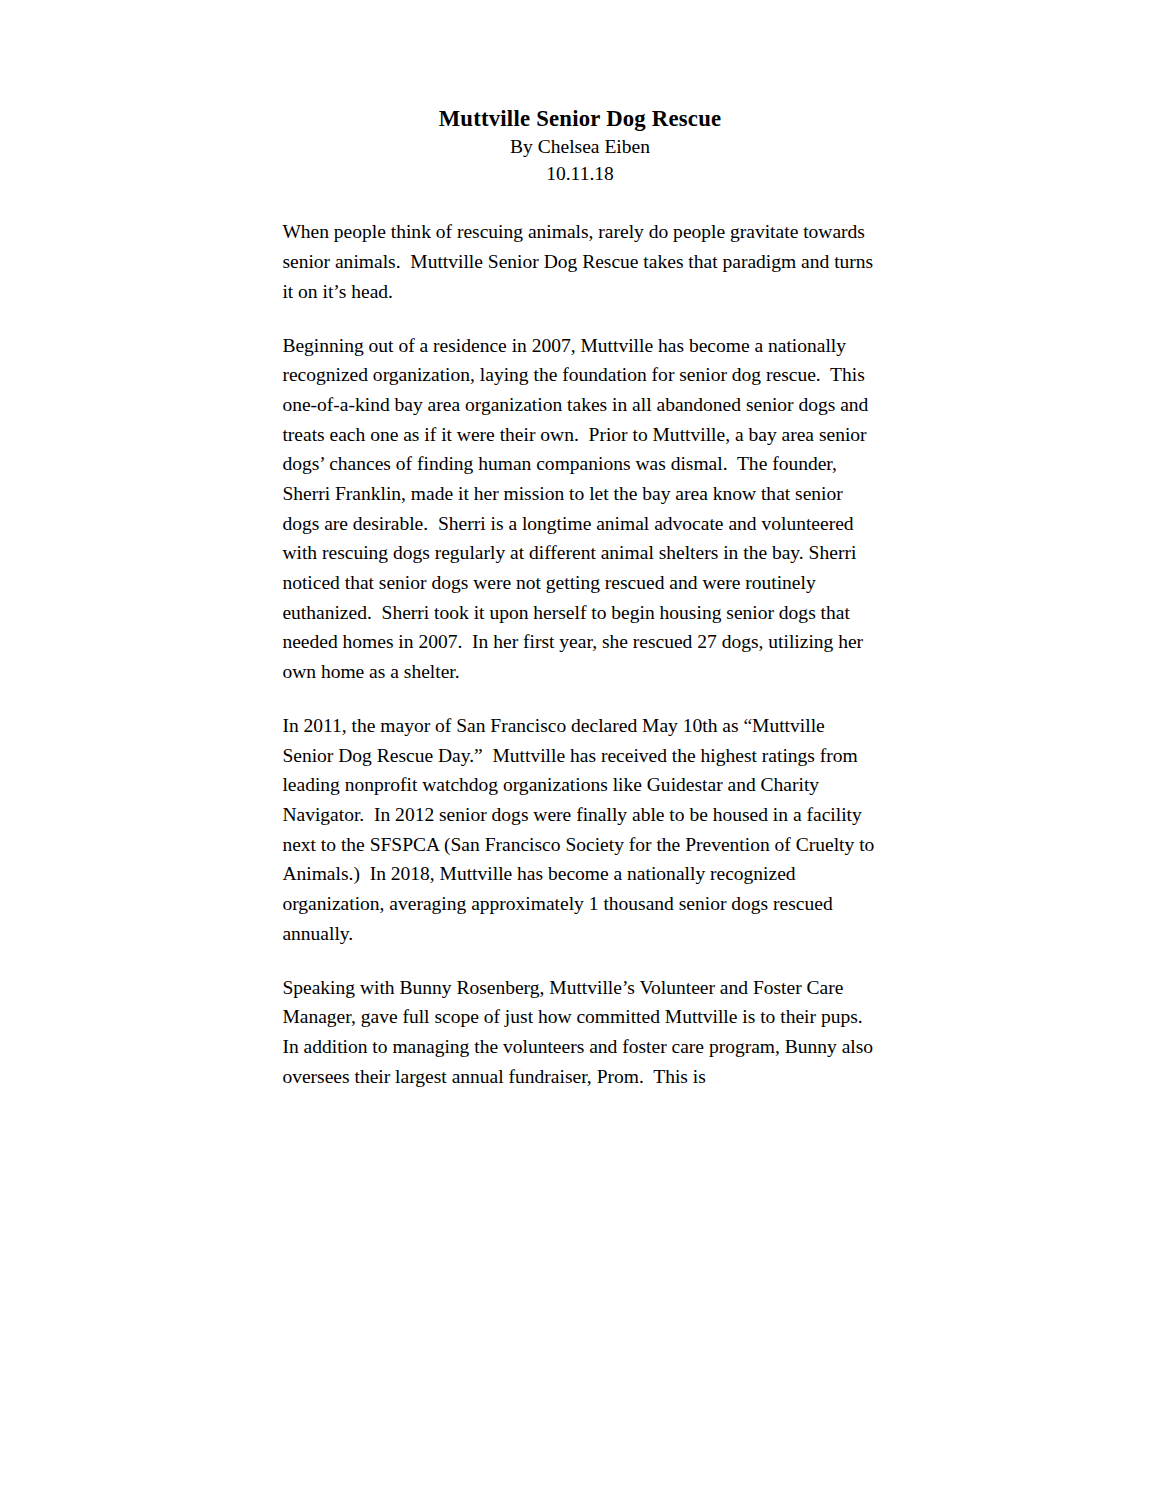Muttville Senior Dog Rescue
By Chelsea Eiben
10.11.18
When people think of rescuing animals, rarely do people gravitate towards senior animals. Muttville Senior Dog Rescue takes that paradigm and turns it on it’s head.
Beginning out of a residence in 2007, Muttville has become a nationally recognized organization, laying the foundation for senior dog rescue. This one-of-a-kind bay area organization takes in all abandoned senior dogs and treats each one as if it were their own. Prior to Muttville, a bay area senior dogs’ chances of finding human companions was dismal. The founder, Sherri Franklin, made it her mission to let the bay area know that senior dogs are desirable. Sherri is a longtime animal advocate and volunteered with rescuing dogs regularly at different animal shelters in the bay. Sherri noticed that senior dogs were not getting rescued and were routinely euthanized. Sherri took it upon herself to begin housing senior dogs that needed homes in 2007. In her first year, she rescued 27 dogs, utilizing her own home as a shelter.
In 2011, the mayor of San Francisco declared May 10th as “Muttville Senior Dog Rescue Day.” Muttville has received the highest ratings from leading nonprofit watchdog organizations like Guidestar and Charity Navigator. In 2012 senior dogs were finally able to be housed in a facility next to the SFSPCA (San Francisco Society for the Prevention of Cruelty to Animals.) In 2018, Muttville has become a nationally recognized organization, averaging approximately 1 thousand senior dogs rescued annually.
Speaking with Bunny Rosenberg, Muttville’s Volunteer and Foster Care Manager, gave full scope of just how committed Muttville is to their pups. In addition to managing the volunteers and foster care program, Bunny also oversees their largest annual fundraiser, Prom. This is